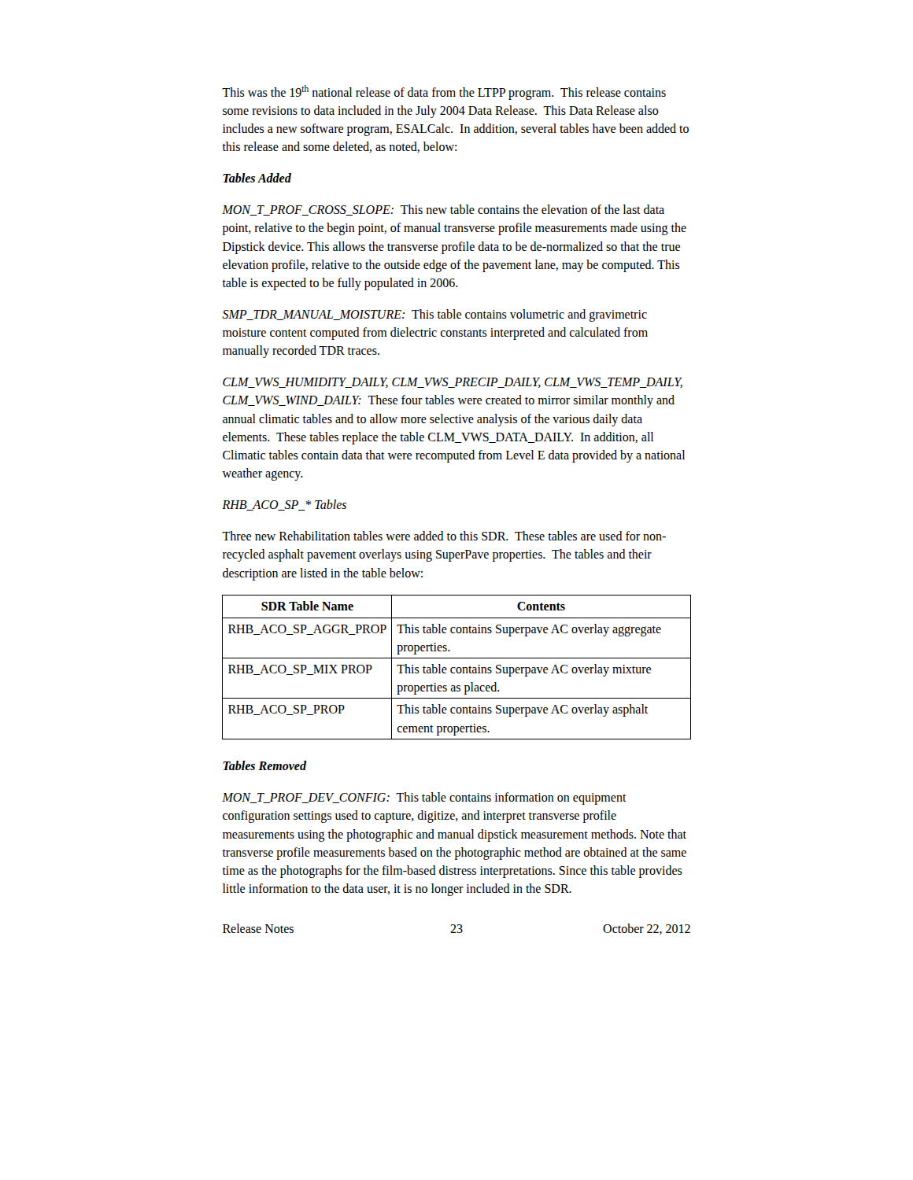This was the 19th national release of data from the LTPP program. This release contains some revisions to data included in the July 2004 Data Release. This Data Release also includes a new software program, ESALCalc. In addition, several tables have been added to this release and some deleted, as noted, below:
Tables Added
MON_T_PROF_CROSS_SLOPE: This new table contains the elevation of the last data point, relative to the begin point, of manual transverse profile measurements made using the Dipstick device. This allows the transverse profile data to be de-normalized so that the true elevation profile, relative to the outside edge of the pavement lane, may be computed. This table is expected to be fully populated in 2006.
SMP_TDR_MANUAL_MOISTURE: This table contains volumetric and gravimetric moisture content computed from dielectric constants interpreted and calculated from manually recorded TDR traces.
CLM_VWS_HUMIDITY_DAILY, CLM_VWS_PRECIP_DAILY, CLM_VWS_TEMP_DAILY, CLM_VWS_WIND_DAILY: These four tables were created to mirror similar monthly and annual climatic tables and to allow more selective analysis of the various daily data elements. These tables replace the table CLM_VWS_DATA_DAILY. In addition, all Climatic tables contain data that were recomputed from Level E data provided by a national weather agency.
RHB_ACO_SP_* Tables
Three new Rehabilitation tables were added to this SDR. These tables are used for non-recycled asphalt pavement overlays using SuperPave properties. The tables and their description are listed in the table below:
| SDR Table Name | Contents |
| --- | --- |
| RHB_ACO_SP_AGGR_PROP | This table contains Superpave AC overlay aggregate properties. |
| RHB_ACO_SP_MIX PROP | This table contains Superpave AC overlay mixture properties as placed. |
| RHB_ACO_SP_PROP | This table contains Superpave AC overlay asphalt cement properties. |
Tables Removed
MON_T_PROF_DEV_CONFIG: This table contains information on equipment configuration settings used to capture, digitize, and interpret transverse profile measurements using the photographic and manual dipstick measurement methods. Note that transverse profile measurements based on the photographic method are obtained at the same time as the photographs for the film-based distress interpretations. Since this table provides little information to the data user, it is no longer included in the SDR.
Release Notes
23
October 22, 2012